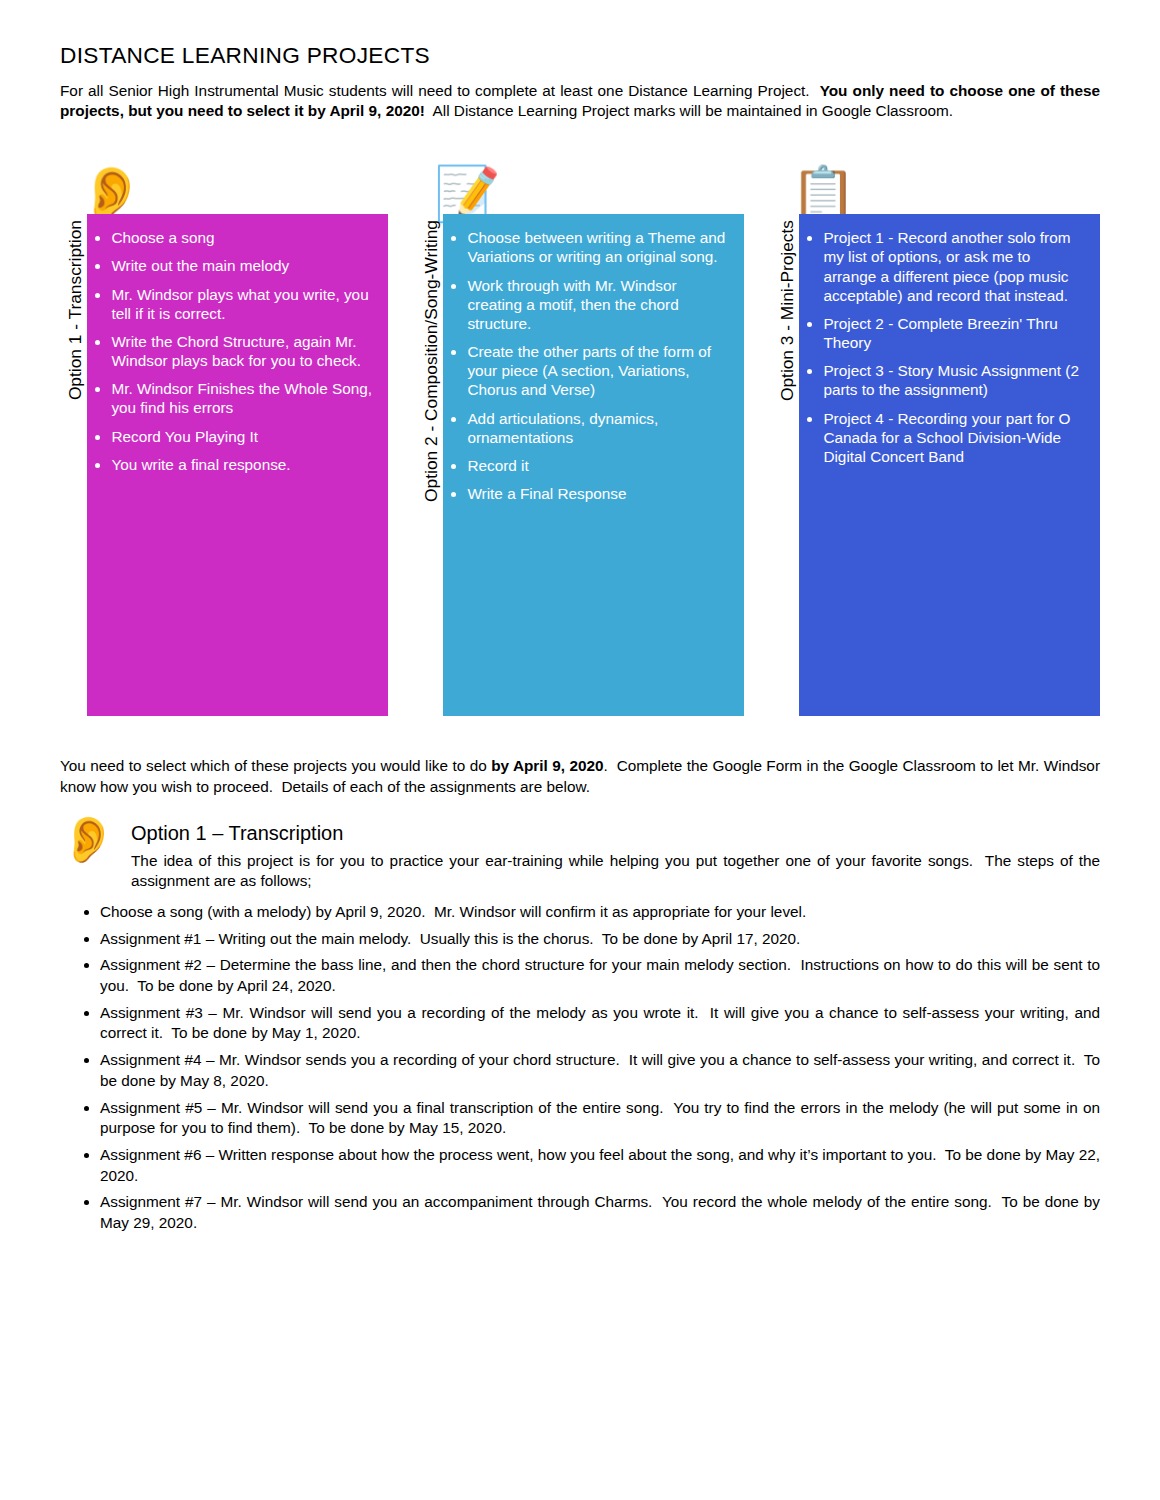DISTANCE LEARNING PROJECTS
For all Senior High Instrumental Music students will need to complete at least one Distance Learning Project. You only need to choose one of these projects, but you need to select it by April 9, 2020! All Distance Learning Project marks will be maintained in Google Classroom.
👂
Option 1 - Transcription
Choose a song
Write out the main melody
Mr. Windsor plays what you write, you tell if it is correct.
Write the Chord Structure, again Mr. Windsor plays back for you to check.
Mr. Windsor Finishes the Whole Song, you find his errors
Record You Playing It
You write a final response.
📝
Option 2 - Composition/Song-Writing
Choose between writing a Theme and Variations or writing an original song.
Work through with Mr. Windsor creating a motif, then the chord structure.
Create the other parts of the form of your piece (A section, Variations, Chorus and Verse)
Add articulations, dynamics, ornamentations
Record it
Write a Final Response
📋
Option 3 - Mini-Projects
Project 1 - Record another solo from my list of options, or ask me to arrange a different piece (pop music acceptable) and record that instead.
Project 2 - Complete Breezin' Thru Theory
Project 3 - Story Music Assignment (2 parts to the assignment)
Project 4 - Recording your part for O Canada for a School Division-Wide Digital Concert Band
You need to select which of these projects you would like to do by April 9, 2020. Complete the Google Form in the Google Classroom to let Mr. Windsor know how you wish to proceed. Details of each of the assignments are below.
👂
Option 1 – Transcription
The idea of this project is for you to practice your ear-training while helping you put together one of your favorite songs. The steps of the assignment are as follows;
Choose a song (with a melody) by April 9, 2020. Mr. Windsor will confirm it as appropriate for your level.
Assignment #1 – Writing out the main melody. Usually this is the chorus. To be done by April 17, 2020.
Assignment #2 – Determine the bass line, and then the chord structure for your main melody section. Instructions on how to do this will be sent to you. To be done by April 24, 2020.
Assignment #3 – Mr. Windsor will send you a recording of the melody as you wrote it. It will give you a chance to self-assess your writing, and correct it. To be done by May 1, 2020.
Assignment #4 – Mr. Windsor sends you a recording of your chord structure. It will give you a chance to self-assess your writing, and correct it. To be done by May 8, 2020.
Assignment #5 – Mr. Windsor will send you a final transcription of the entire song. You try to find the errors in the melody (he will put some in on purpose for you to find them). To be done by May 15, 2020.
Assignment #6 – Written response about how the process went, how you feel about the song, and why it’s important to you. To be done by May 22, 2020.
Assignment #7 – Mr. Windsor will send you an accompaniment through Charms. You record the whole melody of the entire song. To be done by May 29, 2020.